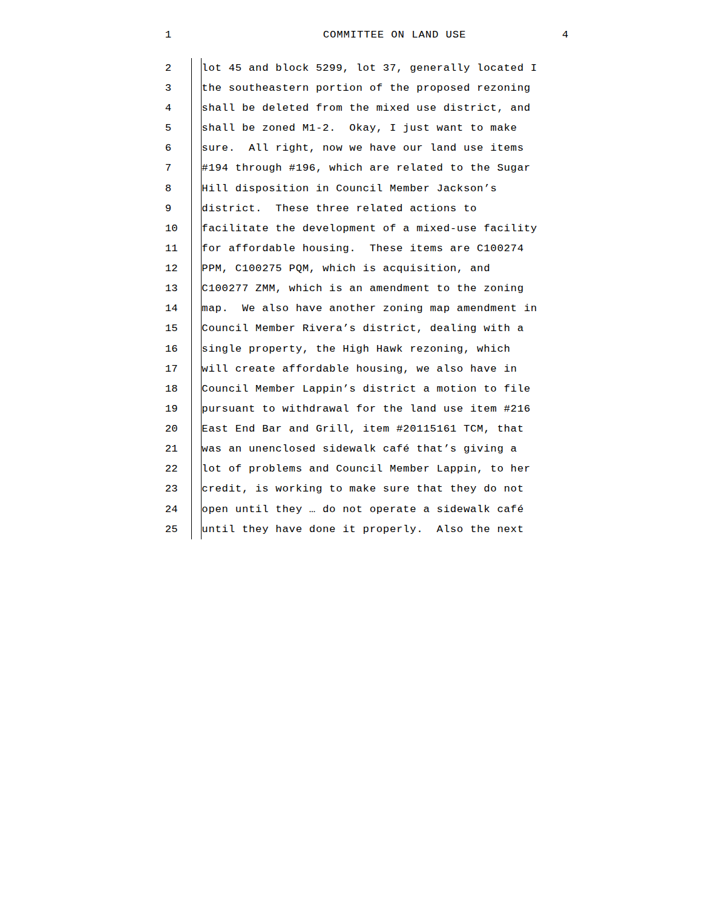1 COMMITTEE ON LAND USE 4
| 2 | | lot 45 and block 5299, lot 37, generally located I |
| 3 | | the southeastern portion of the proposed rezoning |
| 4 | | shall be deleted from the mixed use district, and |
| 5 | | shall be zoned M1-2. Okay, I just want to make |
| 6 | | sure. All right, now we have our land use items |
| 7 | | #194 through #196, which are related to the Sugar |
| 8 | | Hill disposition in Council Member Jackson’s |
| 9 | | district. These three related actions to |
| 10 | | facilitate the development of a mixed-use facility |
| 11 | | for affordable housing. These items are C100274 |
| 12 | | PPM, C100275 PQM, which is acquisition, and |
| 13 | | C100277 ZMM, which is an amendment to the zoning |
| 14 | | map. We also have another zoning map amendment in |
| 15 | | Council Member Rivera’s district, dealing with a |
| 16 | | single property, the High Hawk rezoning, which |
| 17 | | will create affordable housing, we also have in |
| 18 | | Council Member Lappin’s district a motion to file |
| 19 | | pursuant to withdrawal for the land use item #216 |
| 20 | | East End Bar and Grill, item #20115161 TCM, that |
| 21 | | was an unenclosed sidewalk café that’s giving a |
| 22 | | lot of problems and Council Member Lappin, to her |
| 23 | | credit, is working to make sure that they do not |
| 24 | | open until they … do not operate a sidewalk café |
| 25 | | until they have done it properly. Also the next |